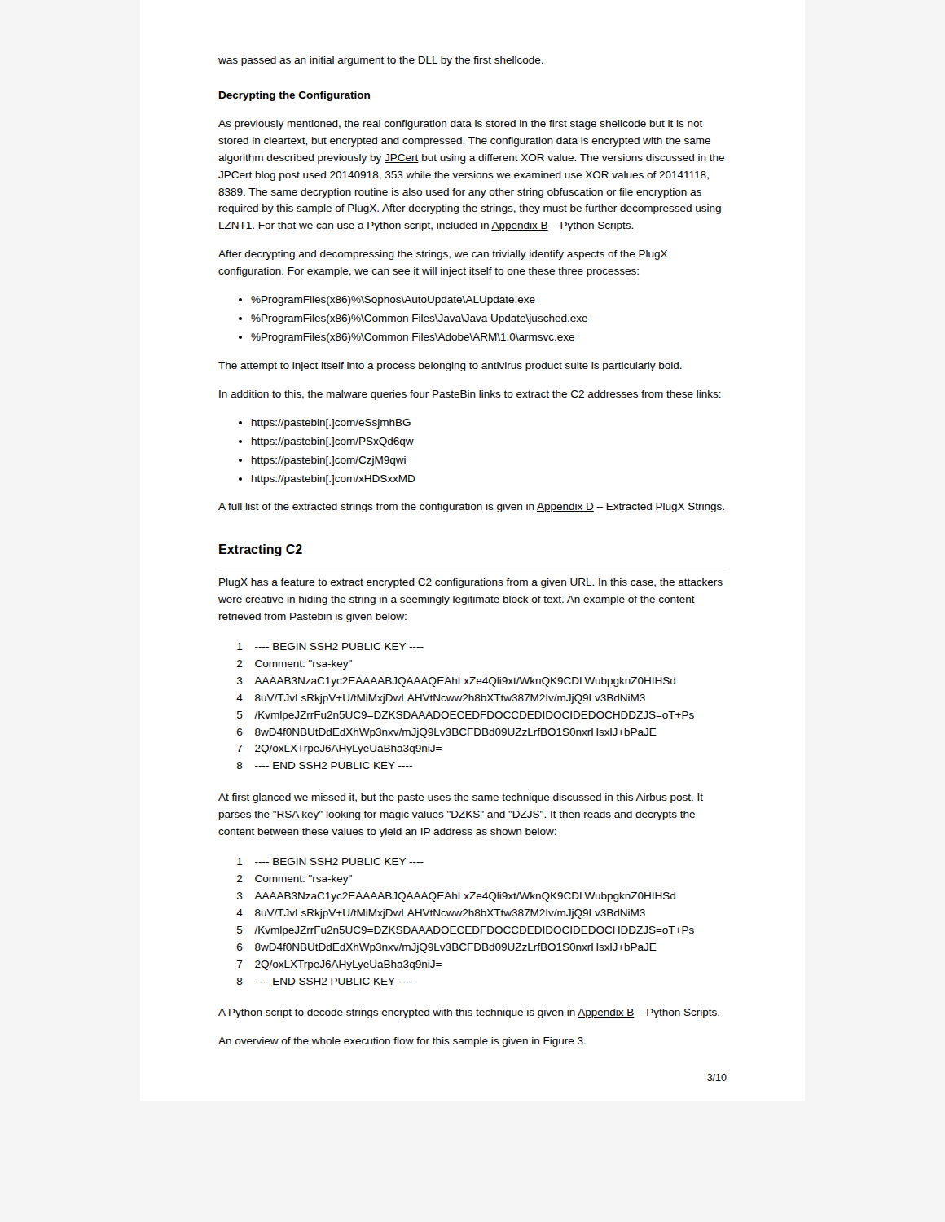was passed as an initial argument to the DLL by the first shellcode.
Decrypting the Configuration
As previously mentioned, the real configuration data is stored in the first stage shellcode but it is not stored in cleartext, but encrypted and compressed. The configuration data is encrypted with the same algorithm described previously by JPCert but using a different XOR value. The versions discussed in the JPCert blog post used 20140918, 353 while the versions we examined use XOR values of 20141118, 8389. The same decryption routine is also used for any other string obfuscation or file encryption as required by this sample of PlugX. After decrypting the strings, they must be further decompressed using LZNT1. For that we can use a Python script, included in Appendix B – Python Scripts.
After decrypting and decompressing the strings, we can trivially identify aspects of the PlugX configuration. For example, we can see it will inject itself to one these three processes:
%ProgramFiles(x86)%\Sophos\AutoUpdate\ALUpdate.exe
%ProgramFiles(x86)%\Common Files\Java\Java Update\jusched.exe
%ProgramFiles(x86)%\Common Files\Adobe\ARM\1.0\armsvc.exe
The attempt to inject itself into a process belonging to antivirus product suite is particularly bold.
In addition to this, the malware queries four PasteBin links to extract the C2 addresses from these links:
https://pastebin[.]com/eSsjmhBG
https://pastebin[.]com/PSxQd6qw
https://pastebin[.]com/CzjM9qwi
https://pastebin[.]com/xHDSxxMD
A full list of the extracted strings from the configuration is given in Appendix D – Extracted PlugX Strings.
Extracting C2
PlugX has a feature to extract encrypted C2 configurations from a given URL. In this case, the attackers were creative in hiding the string in a seemingly legitimate block of text. An example of the content retrieved from Pastebin is given below:
---- BEGIN SSH2 PUBLIC KEY ----
Comment: "rsa-key"
AAAAB3NzaC1yc2EAAAABJQAAAQEAhLxZe4Qli9xt/WknQK9CDLWubpgknZ0HIHSd
8uV/TJvLsRkjpV+U/tMiMxjDwLAHVtNcww2h8bXTtw387M2Iv/mJjQ9Lv3BdNiM3
/KvmlpeJZrrFu2n5UC9=DZKSDAAADOECEDFDOCCDEDIDOCIDEDOCHDDZJS=oT+Ps
8wD4f0NBUtDdEdXhWp3nxv/mJjQ9Lv3BCFDBd09UZzLrfBO1S0nxrHsxlJ+bPaJE
2Q/oxLXTrpeJ6AHyLyeUaBha3q9niJ=
---- END SSH2 PUBLIC KEY ----
At first glanced we missed it, but the paste uses the same technique discussed in this Airbus post. It parses the "RSA key" looking for magic values "DZKS" and "DZJS". It then reads and decrypts the content between these values to yield an IP address as shown below:
---- BEGIN SSH2 PUBLIC KEY ----
Comment: "rsa-key"
AAAAB3NzaC1yc2EAAAABJQAAAQEAhLxZe4Qli9xt/WknQK9CDLWubpgknZ0HIHSd
8uV/TJvLsRkjpV+U/tMiMxjDwLAHVtNcww2h8bXTtw387M2Iv/mJjQ9Lv3BdNiM3
/KvmlpeJZrrFu2n5UC9=DZKSDAAADOECEDFDOCCDEDIDOCIDEDOCHDDZJS=oT+Ps
8wD4f0NBUtDdEdXhWp3nxv/mJjQ9Lv3BCFDBd09UZzLrfBO1S0nxrHsxlJ+bPaJE
2Q/oxLXTrpeJ6AHyLyeUaBha3q9niJ=
---- END SSH2 PUBLIC KEY ----
A Python script to decode strings encrypted with this technique is given in Appendix B – Python Scripts.
An overview of the whole execution flow for this sample is given in Figure 3.
3/10